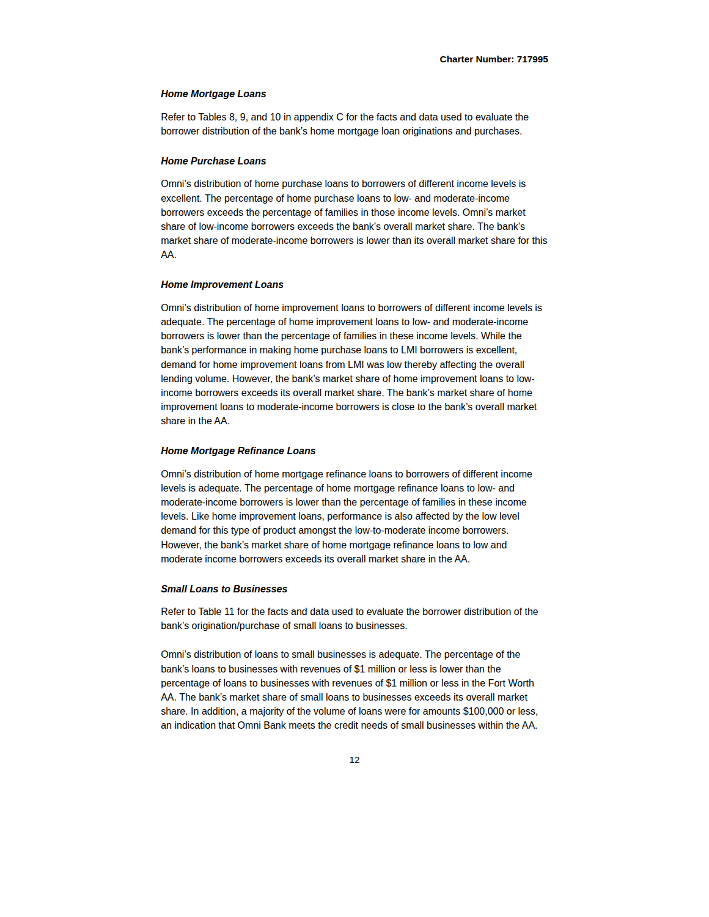Charter Number: 717995
Home Mortgage Loans
Refer to Tables 8, 9, and 10 in appendix C for the facts and data used to evaluate the borrower distribution of the bank’s home mortgage loan originations and purchases.
Home Purchase Loans
Omni’s distribution of home purchase loans to borrowers of different income levels is excellent. The percentage of home purchase loans to low- and moderate-income borrowers exceeds the percentage of families in those income levels. Omni’s market share of low-income borrowers exceeds the bank’s overall market share. The bank’s market share of moderate-income borrowers is lower than its overall market share for this AA.
Home Improvement Loans
Omni’s distribution of home improvement loans to borrowers of different income levels is adequate. The percentage of home improvement loans to low- and moderate-income borrowers is lower than the percentage of families in these income levels. While the bank’s performance in making home purchase loans to LMI borrowers is excellent, demand for home improvement loans from LMI was low thereby affecting the overall lending volume. However, the bank’s market share of home improvement loans to low-income borrowers exceeds its overall market share. The bank’s market share of home improvement loans to moderate-income borrowers is close to the bank’s overall market share in the AA.
Home Mortgage Refinance Loans
Omni’s distribution of home mortgage refinance loans to borrowers of different income levels is adequate. The percentage of home mortgage refinance loans to low- and moderate-income borrowers is lower than the percentage of families in these income levels. Like home improvement loans, performance is also affected by the low level demand for this type of product amongst the low-to-moderate income borrowers. However, the bank’s market share of home mortgage refinance loans to low and moderate income borrowers exceeds its overall market share in the AA.
Small Loans to Businesses
Refer to Table 11 for the facts and data used to evaluate the borrower distribution of the bank’s origination/purchase of small loans to businesses.
Omni’s distribution of loans to small businesses is adequate. The percentage of the bank’s loans to businesses with revenues of $1 million or less is lower than the percentage of loans to businesses with revenues of $1 million or less in the Fort Worth AA. The bank’s market share of small loans to businesses exceeds its overall market share. In addition, a majority of the volume of loans were for amounts $100,000 or less, an indication that Omni Bank meets the credit needs of small businesses within the AA.
12